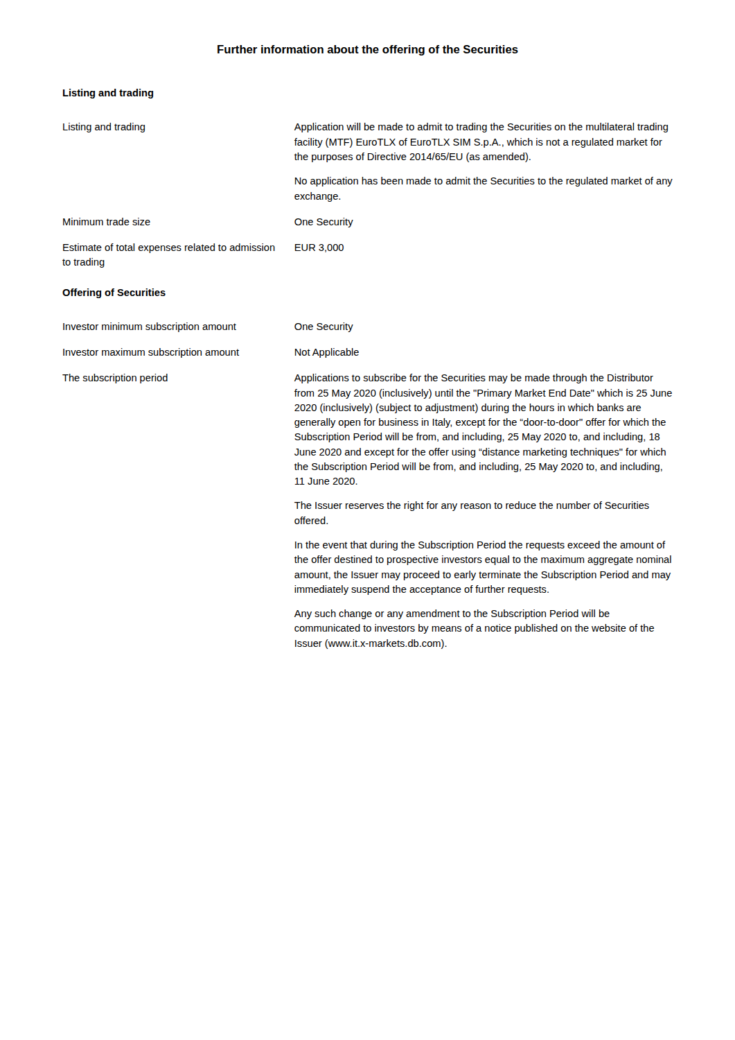Further information about the offering of the Securities
| Listing and trading |
| Listing and trading | Application will be made to admit to trading the Securities on the multilateral trading facility (MTF) EuroTLX of EuroTLX SIM S.p.A., which is not a regulated market for the purposes of Directive 2014/65/EU (as amended). No application has been made to admit the Securities to the regulated market of any exchange. |
| Minimum trade size | One Security |
| Estimate of total expenses related to admission to trading | EUR 3,000 |
| Offering of Securities |
| Investor minimum subscription amount | One Security |
| Investor maximum subscription amount | Not Applicable |
| The subscription period | Applications to subscribe for the Securities may be made through the Distributor from 25 May 2020 (inclusively) until the "Primary Market End Date" which is 25 June 2020 (inclusively) (subject to adjustment) during the hours in which banks are generally open for business in Italy, except for the “door-to-door" offer for which the Subscription Period will be from, and including, 25 May 2020 to, and including, 18 June 2020 and except for the offer using “distance marketing techniques" for which the Subscription Period will be from, and including, 25 May 2020 to, and including, 11 June 2020. The Issuer reserves the right for any reason to reduce the number of Securities offered. In the event that during the Subscription Period the requests exceed the amount of the offer destined to prospective investors equal to the maximum aggregate nominal amount, the Issuer may proceed to early terminate the Subscription Period and may immediately suspend the acceptance of further requests. Any such change or any amendment to the Subscription Period will be communicated to investors by means of a notice published on the website of the Issuer (www.it.x-markets.db.com). |